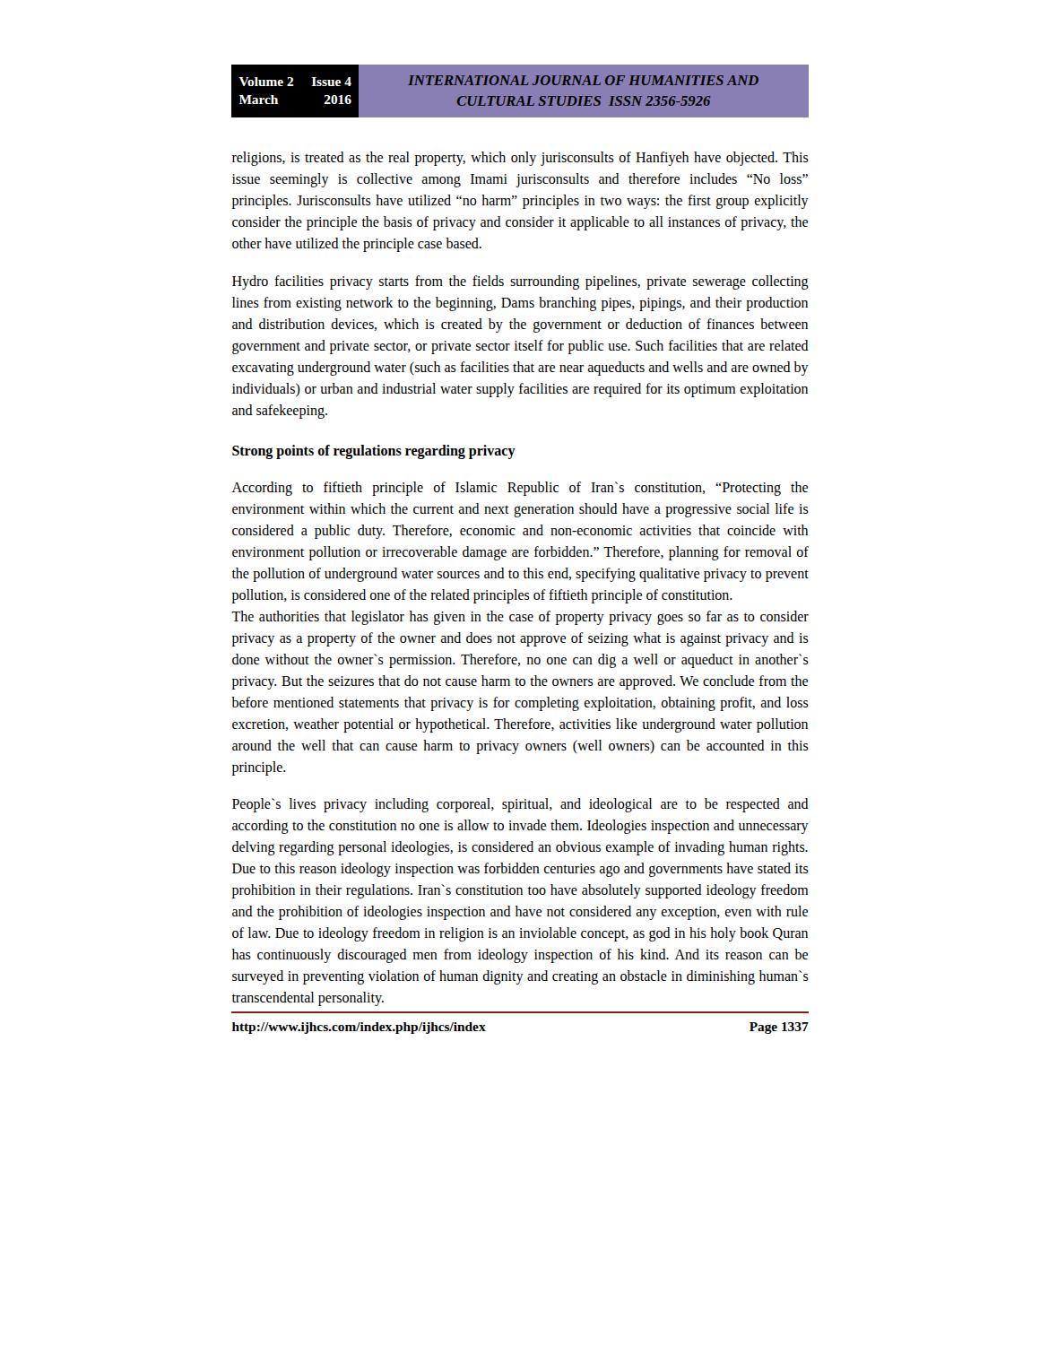| Volume 2 | Issue 4 |
| March | 2016 |
INTERNATIONAL JOURNAL OF HUMANITIES AND
CULTURAL STUDIES ISSN 2356-5926
religions, is treated as the real property, which only jurisconsults of Hanfiyeh have objected. This issue seemingly is collective among Imami jurisconsults and therefore includes “No loss” principles. Jurisconsults have utilized “no harm” principles in two ways: the first group explicitly consider the principle the basis of privacy and consider it applicable to all instances of privacy, the other have utilized the principle case based.
Hydro facilities privacy starts from the fields surrounding pipelines, private sewerage collecting lines from existing network to the beginning, Dams branching pipes, pipings, and their production and distribution devices, which is created by the government or deduction of finances between government and private sector, or private sector itself for public use. Such facilities that are related excavating underground water (such as facilities that are near aqueducts and wells and are owned by individuals) or urban and industrial water supply facilities are required for its optimum exploitation and safekeeping.
Strong points of regulations regarding privacy
According to fiftieth principle of Islamic Republic of Iran`s constitution, “Protecting the environment within which the current and next generation should have a progressive social life is considered a public duty. Therefore, economic and non-economic activities that coincide with environment pollution or irrecoverable damage are forbidden.” Therefore, planning for removal of the pollution of underground water sources and to this end, specifying qualitative privacy to prevent pollution, is considered one of the related principles of fiftieth principle of constitution.
The authorities that legislator has given in the case of property privacy goes so far as to consider privacy as a property of the owner and does not approve of seizing what is against privacy and is done without the owner`s permission. Therefore, no one can dig a well or aqueduct in another`s privacy. But the seizures that do not cause harm to the owners are approved. We conclude from the before mentioned statements that privacy is for completing exploitation, obtaining profit, and loss excretion, weather potential or hypothetical. Therefore, activities like underground water pollution around the well that can cause harm to privacy owners (well owners) can be accounted in this principle.
People`s lives privacy including corporeal, spiritual, and ideological are to be respected and according to the constitution no one is allow to invade them. Ideologies inspection and unnecessary delving regarding personal ideologies, is considered an obvious example of invading human rights. Due to this reason ideology inspection was forbidden centuries ago and governments have stated its prohibition in their regulations. Iran`s constitution too have absolutely supported ideology freedom and the prohibition of ideologies inspection and have not considered any exception, even with rule of law. Due to ideology freedom in religion is an inviolable concept, as god in his holy book Quran has continuously discouraged men from ideology inspection of his kind. And its reason can be surveyed in preventing violation of human dignity and creating an obstacle in diminishing human`s transcendental personality.
http://www.ijhcs.com/index.php/ijhcs/index
Page 1337